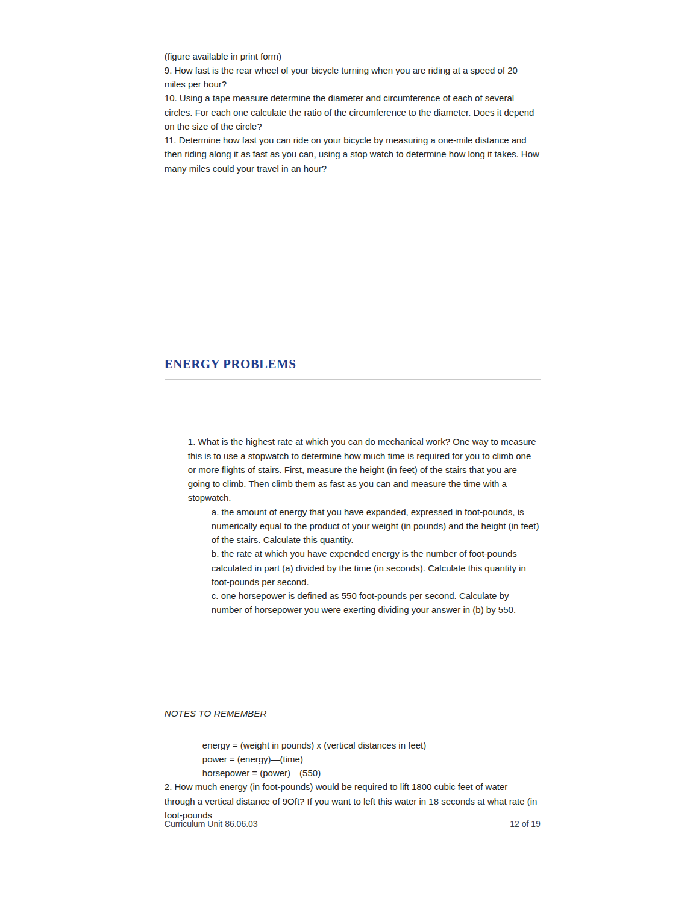(figure available in print form)
9. How fast is the rear wheel of your bicycle turning when you are riding at a speed of 20 miles per hour?
10. Using a tape measure determine the diameter and circumference of each of several circles. For each one calculate the ratio of the circumference to the diameter. Does it depend on the size of the circle?
11. Determine how fast you can ride on your bicycle by measuring a one-mile distance and then riding along it as fast as you can, using a stop watch to determine how long it takes. How many miles could your travel in an hour?
ENERGY PROBLEMS
1. What is the highest rate at which you can do mechanical work? One way to measure this is to use a stopwatch to determine how much time is required for you to climb one or more flights of stairs. First, measure the height (in feet) of the stairs that you are going to climb. Then climb them as fast as you can and measure the time with a stopwatch.
a. the amount of energy that you have expanded, expressed in foot-pounds, is numerically equal to the product of your weight (in pounds) and the height (in feet) of the stairs. Calculate this quantity.
b. the rate at which you have expended energy is the number of foot-pounds calculated in part (a) divided by the time (in seconds). Calculate this quantity in foot-pounds per second.
c. one horsepower is defined as 550 foot-pounds per second. Calculate by number of horsepower you were exerting dividing your answer in (b) by 550.
NOTES TO REMEMBER
energy = (weight in pounds) x (vertical distances in feet)
power = (energy)—(time)
horsepower = (power)—(550)
2. How much energy (in foot-pounds) would be required to lift 1800 cubic feet of water through a vertical distance of 9Oft? If you want to left this water in 18 seconds at what rate (in foot-pounds
Curriculum Unit 86.06.03 12 of 19